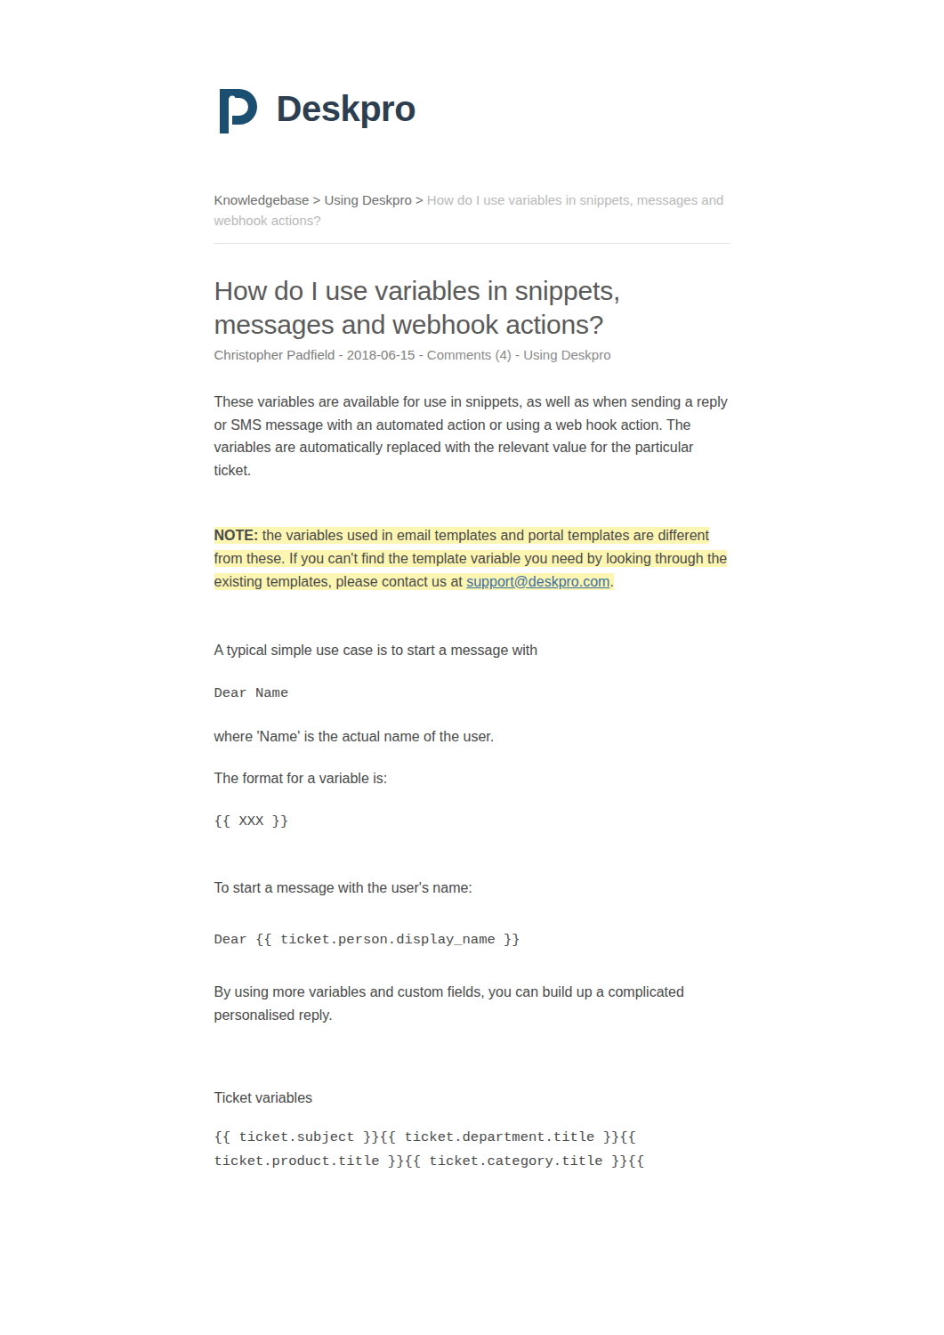Deskpro
Knowledgebase > Using Deskpro > How do I use variables in snippets, messages and webhook actions?
How do I use variables in snippets, messages and webhook actions?
Christopher Padfield - 2018-06-15 - Comments (4) - Using Deskpro
These variables are available for use in snippets, as well as when sending a reply or SMS message with an automated action or using a web hook action. The variables are automatically replaced with the relevant value for the particular ticket.
NOTE: the variables used in email templates and portal templates are different from these. If you can't find the template variable you need by looking through the existing templates, please contact us at support@deskpro.com.
A typical simple use case is to start a message with
Dear Name
where 'Name' is the actual name of the user.
The format for a variable is:
{{ XXX }}
To start a message with the user's name:
Dear {{ ticket.person.display_name }}
By using more variables and custom fields, you can build up a complicated personalised reply.
Ticket variables
{{ ticket.subject }}{{ ticket.department.title }}{{ ticket.product.title }}{{ ticket.category.title }}{{